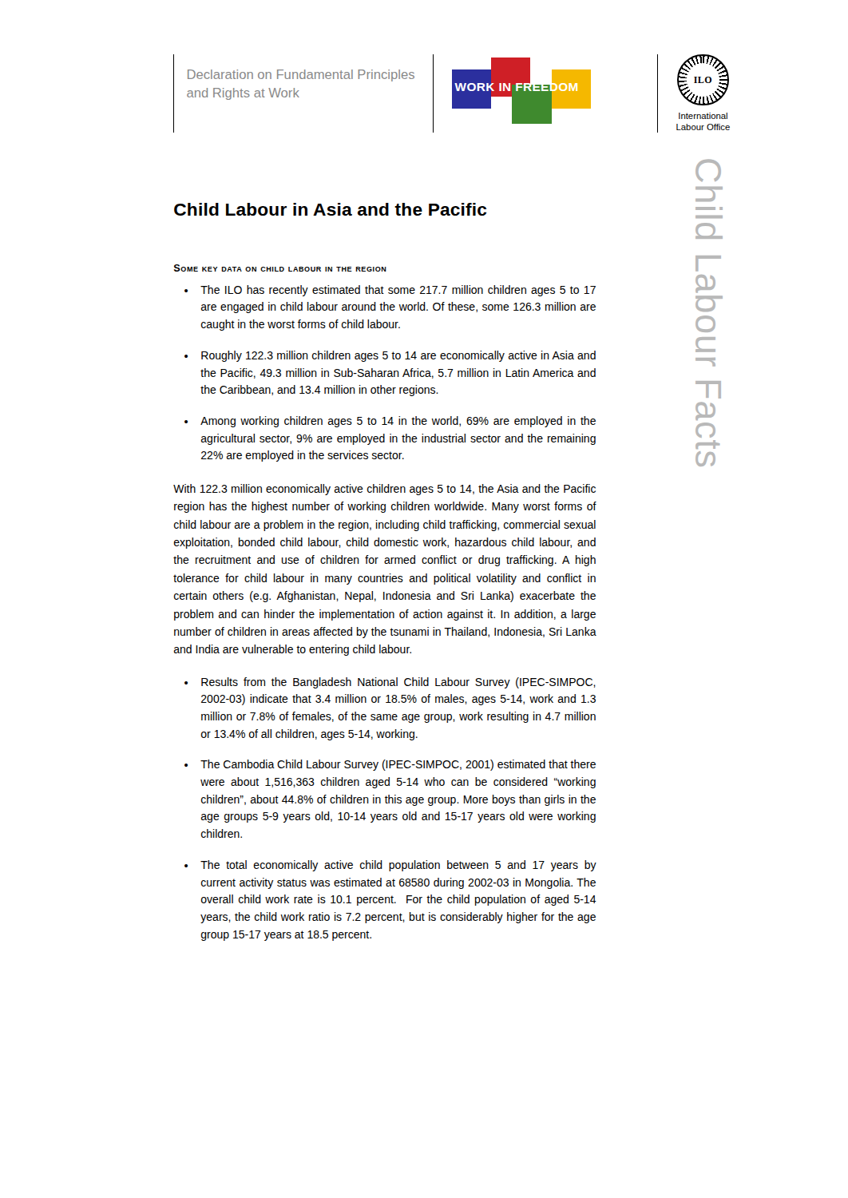Declaration on Fundamental Principles
and Rights at Work
WORK IN FREEDOM
International
Labour Office
Child Labour Facts
Child Labour in Asia and the Pacific
Some key data on child labour in the region
The ILO has recently estimated that some 217.7 million children ages 5 to 17 are engaged in child labour around the world. Of these, some 126.3 million are caught in the worst forms of child labour.
Roughly 122.3 million children ages 5 to 14 are economically active in Asia and the Pacific, 49.3 million in Sub-Saharan Africa, 5.7 million in Latin America and the Caribbean, and 13.4 million in other regions.
Among working children ages 5 to 14 in the world, 69% are employed in the agricultural sector, 9% are employed in the industrial sector and the remaining 22% are employed in the services sector.
With 122.3 million economically active children ages 5 to 14, the Asia and the Pacific region has the highest number of working children worldwide. Many worst forms of child labour are a problem in the region, including child trafficking, commercial sexual exploitation, bonded child labour, child domestic work, hazardous child labour, and the recruitment and use of children for armed conflict or drug trafficking. A high tolerance for child labour in many countries and political volatility and conflict in certain others (e.g. Afghanistan, Nepal, Indonesia and Sri Lanka) exacerbate the problem and can hinder the implementation of action against it. In addition, a large number of children in areas affected by the tsunami in Thailand, Indonesia, Sri Lanka and India are vulnerable to entering child labour.
Results from the Bangladesh National Child Labour Survey (IPEC-SIMPOC, 2002-03) indicate that 3.4 million or 18.5% of males, ages 5-14, work and 1.3 million or 7.8% of females, of the same age group, work resulting in 4.7 million or 13.4% of all children, ages 5-14, working.
The Cambodia Child Labour Survey (IPEC-SIMPOC, 2001) estimated that there were about 1,516,363 children aged 5-14 who can be considered “working children”, about 44.8% of children in this age group. More boys than girls in the age groups 5-9 years old, 10-14 years old and 15-17 years old were working children.
The total economically active child population between 5 and 17 years by current activity status was estimated at 68580 during 2002-03 in Mongolia. The overall child work rate is 10.1 percent. For the child population of aged 5-14 years, the child work ratio is 7.2 percent, but is considerably higher for the age group 15-17 years at 18.5 percent.